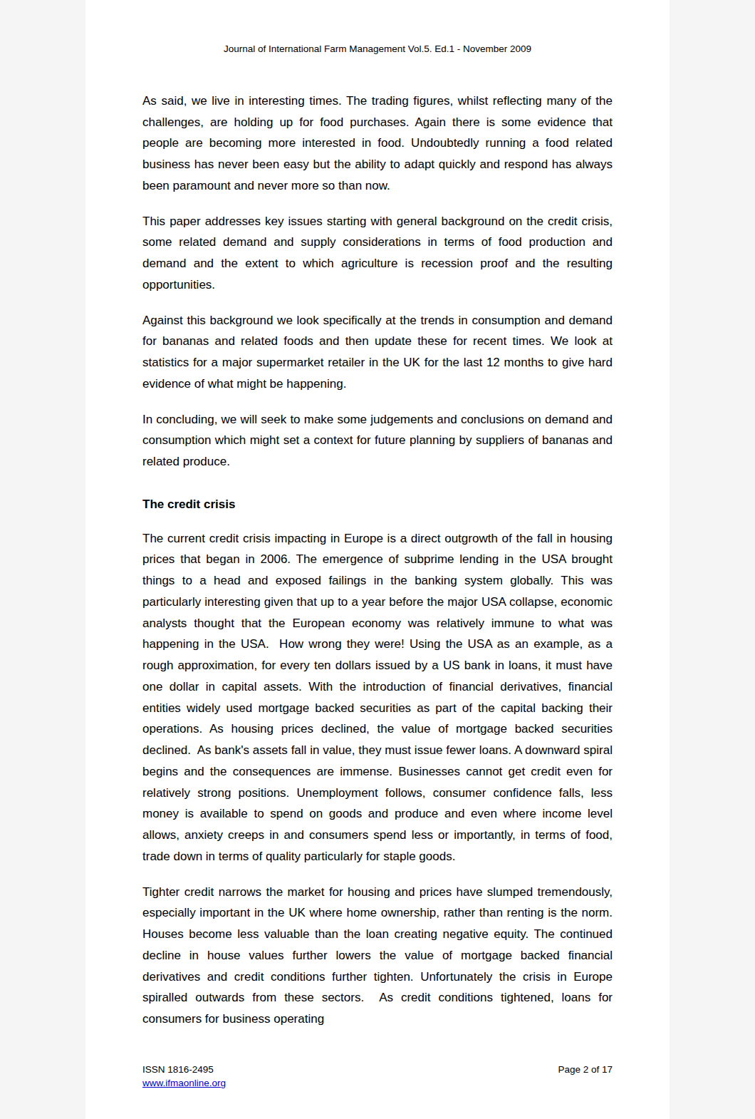Journal of International Farm Management Vol.5. Ed.1 - November 2009
As said, we live in interesting times. The trading figures, whilst reflecting many of the challenges, are holding up for food purchases. Again there is some evidence that people are becoming more interested in food. Undoubtedly running a food related business has never been easy but the ability to adapt quickly and respond has always been paramount and never more so than now.
This paper addresses key issues starting with general background on the credit crisis, some related demand and supply considerations in terms of food production and demand and the extent to which agriculture is recession proof and the resulting opportunities.
Against this background we look specifically at the trends in consumption and demand for bananas and related foods and then update these for recent times. We look at statistics for a major supermarket retailer in the UK for the last 12 months to give hard evidence of what might be happening.
In concluding, we will seek to make some judgements and conclusions on demand and consumption which might set a context for future planning by suppliers of bananas and related produce.
The credit crisis
The current credit crisis impacting in Europe is a direct outgrowth of the fall in housing prices that began in 2006. The emergence of subprime lending in the USA brought things to a head and exposed failings in the banking system globally. This was particularly interesting given that up to a year before the major USA collapse, economic analysts thought that the European economy was relatively immune to what was happening in the USA. How wrong they were! Using the USA as an example, as a rough approximation, for every ten dollars issued by a US bank in loans, it must have one dollar in capital assets. With the introduction of financial derivatives, financial entities widely used mortgage backed securities as part of the capital backing their operations. As housing prices declined, the value of mortgage backed securities declined. As bank's assets fall in value, they must issue fewer loans. A downward spiral begins and the consequences are immense. Businesses cannot get credit even for relatively strong positions. Unemployment follows, consumer confidence falls, less money is available to spend on goods and produce and even where income level allows, anxiety creeps in and consumers spend less or importantly, in terms of food, trade down in terms of quality particularly for staple goods.
Tighter credit narrows the market for housing and prices have slumped tremendously, especially important in the UK where home ownership, rather than renting is the norm. Houses become less valuable than the loan creating negative equity. The continued decline in house values further lowers the value of mortgage backed financial derivatives and credit conditions further tighten. Unfortunately the crisis in Europe spiralled outwards from these sectors. As credit conditions tightened, loans for consumers for business operating
ISSN 1816-2495
www.ifmaonline.org
Page 2 of 17